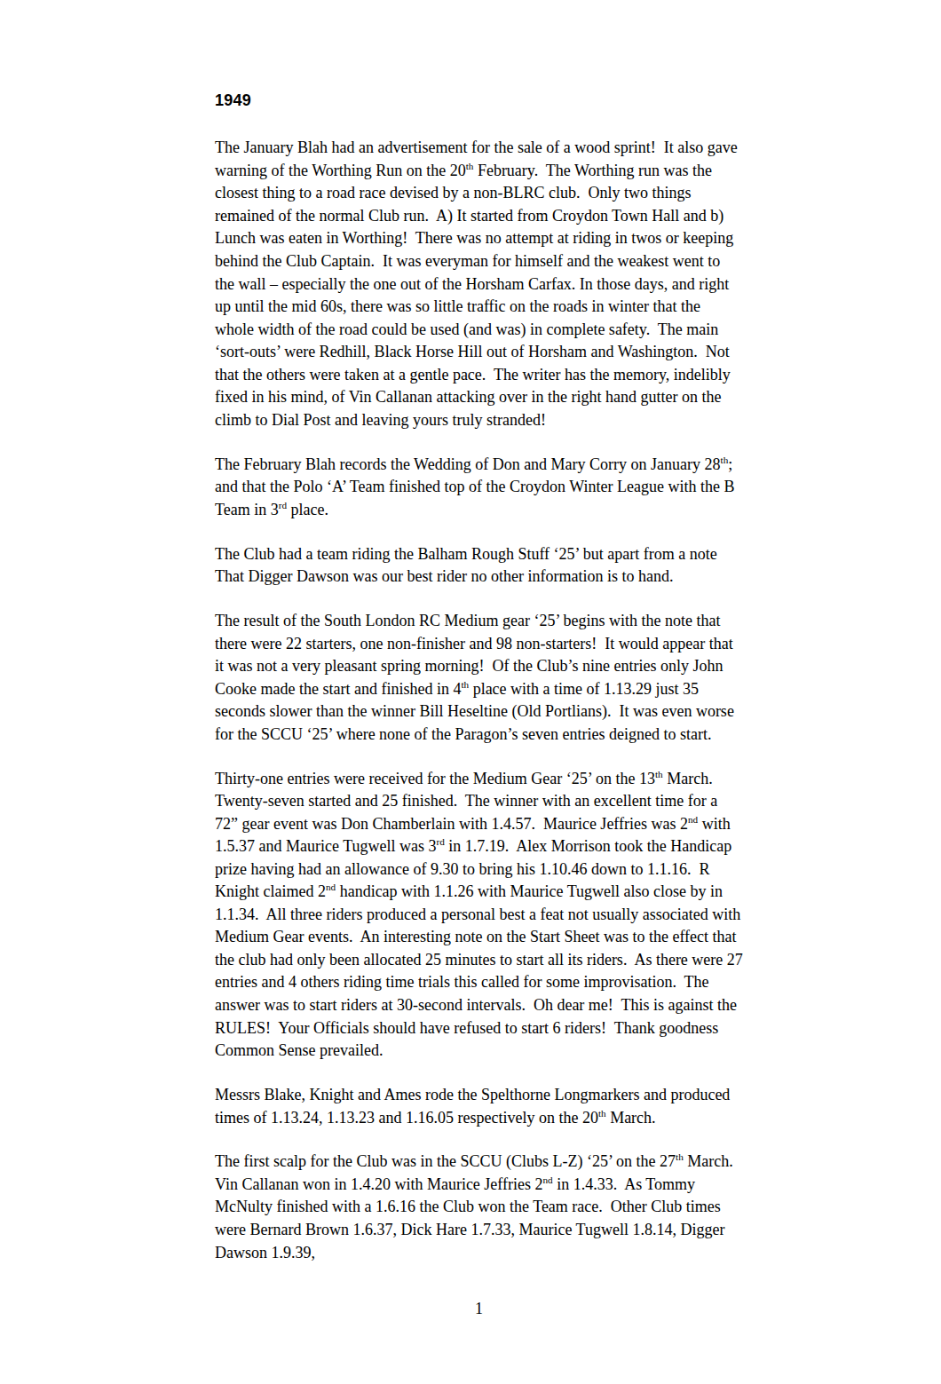1949
The January Blah had an advertisement for the sale of a wood sprint! It also gave warning of the Worthing Run on the 20th February. The Worthing run was the closest thing to a road race devised by a non-BLRC club. Only two things remained of the normal Club run. A) It started from Croydon Town Hall and b) Lunch was eaten in Worthing! There was no attempt at riding in twos or keeping behind the Club Captain. It was everyman for himself and the weakest went to the wall – especially the one out of the Horsham Carfax. In those days, and right up until the mid 60s, there was so little traffic on the roads in winter that the whole width of the road could be used (and was) in complete safety. The main ‘sort-outs’ were Redhill, Black Horse Hill out of Horsham and Washington. Not that the others were taken at a gentle pace. The writer has the memory, indelibly fixed in his mind, of Vin Callanan attacking over in the right hand gutter on the climb to Dial Post and leaving yours truly stranded!
The February Blah records the Wedding of Don and Mary Corry on January 28th; and that the Polo ‘A’ Team finished top of the Croydon Winter League with the B Team in 3rd place.
The Club had a team riding the Balham Rough Stuff ‘25’ but apart from a note That Digger Dawson was our best rider no other information is to hand.
The result of the South London RC Medium gear ‘25’ begins with the note that there were 22 starters, one non-finisher and 98 non-starters! It would appear that it was not a very pleasant spring morning! Of the Club’s nine entries only John Cooke made the start and finished in 4th place with a time of 1.13.29 just 35 seconds slower than the winner Bill Heseltine (Old Portlians). It was even worse for the SCCU ‘25’ where none of the Paragon’s seven entries deigned to start.
Thirty-one entries were received for the Medium Gear ‘25’ on the 13th March. Twenty-seven started and 25 finished. The winner with an excellent time for a 72” gear event was Don Chamberlain with 1.4.57. Maurice Jeffries was 2nd with 1.5.37 and Maurice Tugwell was 3rd in 1.7.19. Alex Morrison took the Handicap prize having had an allowance of 9.30 to bring his 1.10.46 down to 1.1.16. R Knight claimed 2nd handicap with 1.1.26 with Maurice Tugwell also close by in 1.1.34. All three riders produced a personal best a feat not usually associated with Medium Gear events. An interesting note on the Start Sheet was to the effect that the club had only been allocated 25 minutes to start all its riders. As there were 27 entries and 4 others riding time trials this called for some improvisation. The answer was to start riders at 30-second intervals. Oh dear me! This is against the RULES! Your Officials should have refused to start 6 riders! Thank goodness Common Sense prevailed.
Messrs Blake, Knight and Ames rode the Spelthorne Longmarkers and produced times of 1.13.24, 1.13.23 and 1.16.05 respectively on the 20th March.
The first scalp for the Club was in the SCCU (Clubs L-Z) ‘25’ on the 27th March. Vin Callanan won in 1.4.20 with Maurice Jeffries 2nd in 1.4.33. As Tommy McNulty finished with a 1.6.16 the Club won the Team race. Other Club times were Bernard Brown 1.6.37, Dick Hare 1.7.33, Maurice Tugwell 1.8.14, Digger Dawson 1.9.39,
1